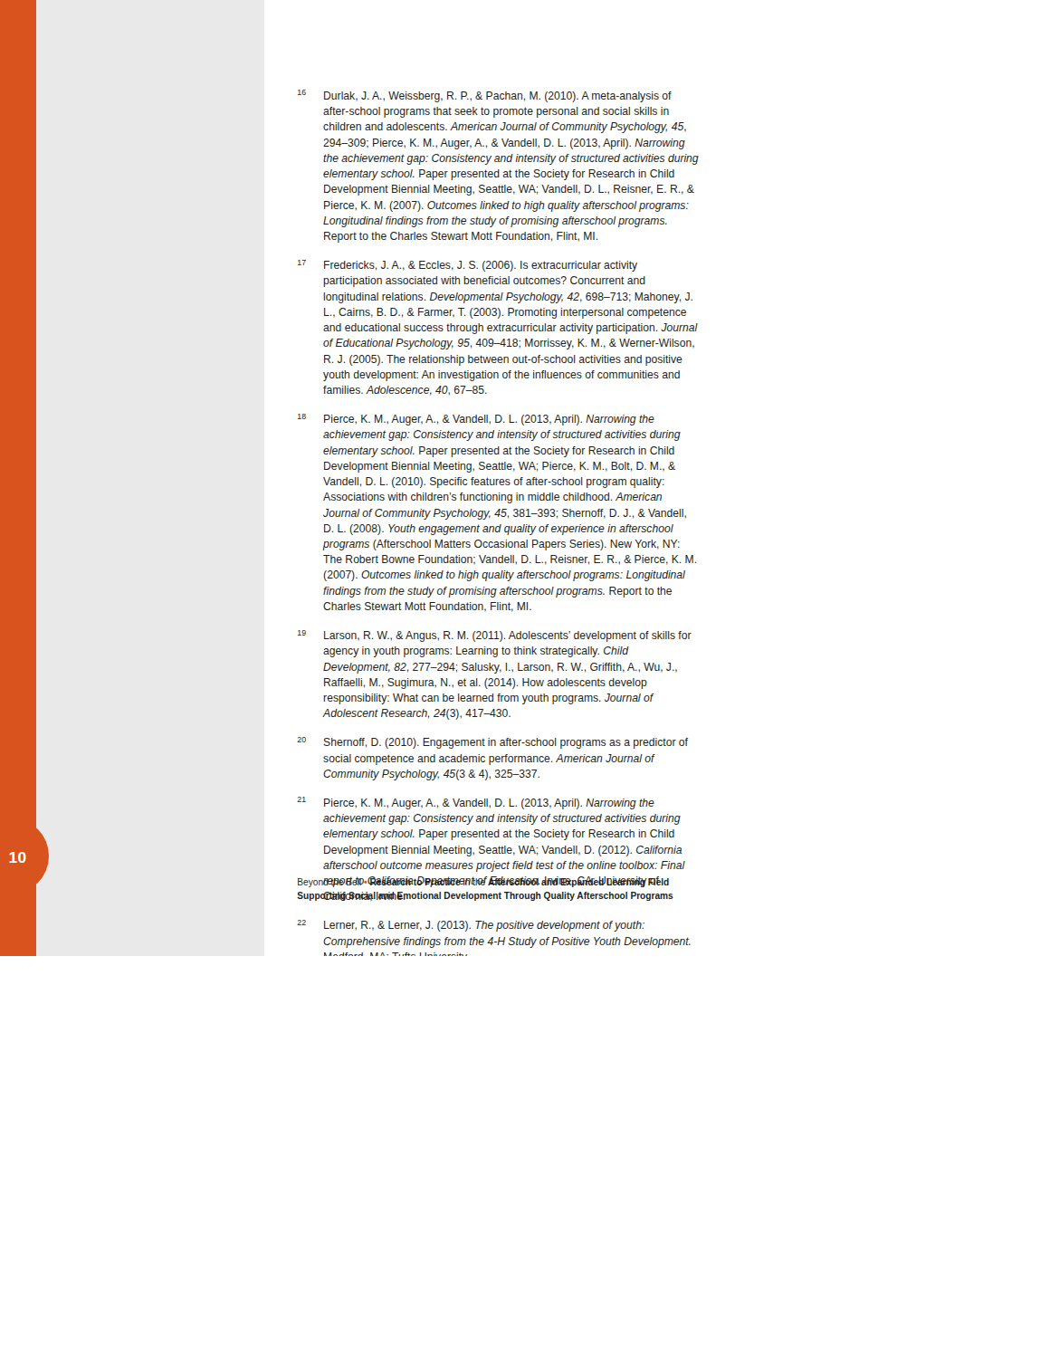10
16 Durlak, J. A., Weissberg, R. P., & Pachan, M. (2010). A meta-analysis of after-school programs that seek to promote personal and social skills in children and adolescents. American Journal of Community Psychology, 45, 294–309; Pierce, K. M., Auger, A., & Vandell, D. L. (2013, April). Narrowing the achievement gap: Consistency and intensity of structured activities during elementary school. Paper presented at the Society for Research in Child Development Biennial Meeting, Seattle, WA; Vandell, D. L., Reisner, E. R., & Pierce, K. M. (2007). Outcomes linked to high quality afterschool programs: Longitudinal findings from the study of promising afterschool programs. Report to the Charles Stewart Mott Foundation, Flint, MI.
17 Fredericks, J. A., & Eccles, J. S. (2006). Is extracurricular activity participation associated with beneficial outcomes? Concurrent and longitudinal relations. Developmental Psychology, 42, 698–713; Mahoney, J. L., Cairns, B. D., & Farmer, T. (2003). Promoting interpersonal competence and educational success through extracurricular activity participation. Journal of Educational Psychology, 95, 409–418; Morrissey, K. M., & Werner-Wilson, R. J. (2005). The relationship between out-of-school activities and positive youth development: An investigation of the influences of communities and families. Adolescence, 40, 67–85.
18 Pierce, K. M., Auger, A., & Vandell, D. L. (2013, April). Narrowing the achievement gap: Consistency and intensity of structured activities during elementary school. Paper presented at the Society for Research in Child Development Biennial Meeting, Seattle, WA; Pierce, K. M., Bolt, D. M., & Vandell, D. L. (2010). Specific features of after-school program quality: Associations with children’s functioning in middle childhood. American Journal of Community Psychology, 45, 381–393; Shernoff, D. J., & Vandell, D. L. (2008). Youth engagement and quality of experience in afterschool programs (Afterschool Matters Occasional Papers Series). New York, NY: The Robert Bowne Foundation; Vandell, D. L., Reisner, E. R., & Pierce, K. M. (2007). Outcomes linked to high quality afterschool programs: Longitudinal findings from the study of promising afterschool programs. Report to the Charles Stewart Mott Foundation, Flint, MI.
19 Larson, R. W., & Angus, R. M. (2011). Adolescents’ development of skills for agency in youth programs: Learning to think strategically. Child Development, 82, 277–294; Salusky, I., Larson, R. W., Griffith, A., Wu, J., Raffaelli, M., Sugimura, N., et al. (2014). How adolescents develop responsibility: What can be learned from youth programs. Journal of Adolescent Research, 24(3), 417–430.
20 Shernoff, D. (2010). Engagement in after-school programs as a predictor of social competence and academic performance. American Journal of Community Psychology, 45(3 & 4), 325–337.
21 Pierce, K. M., Auger, A., & Vandell, D. L. (2013, April). Narrowing the achievement gap: Consistency and intensity of structured activities during elementary school. Paper presented at the Society for Research in Child Development Biennial Meeting, Seattle, WA; Vandell, D. (2012). California afterschool outcome measures project field test of the online toolbox: Final report to California Department of Education. Irvine, CA: University of California, Irvine.
22 Lerner, R., & Lerner, J. (2013). The positive development of youth: Comprehensive findings from the 4-H Study of Positive Youth Development. Medford, MA: Tufts University.
23 Kauh, T. (2012). AfterZone: Outcomes for youth participating in Providence’s citywide after-school system. Philadelphia, PA: Public/Private Ventures.
Beyond the Bell • Research to Practice in the Afterschool and Expanded Learning Field
Supporting Social and Emotional Development Through Quality Afterschool Programs